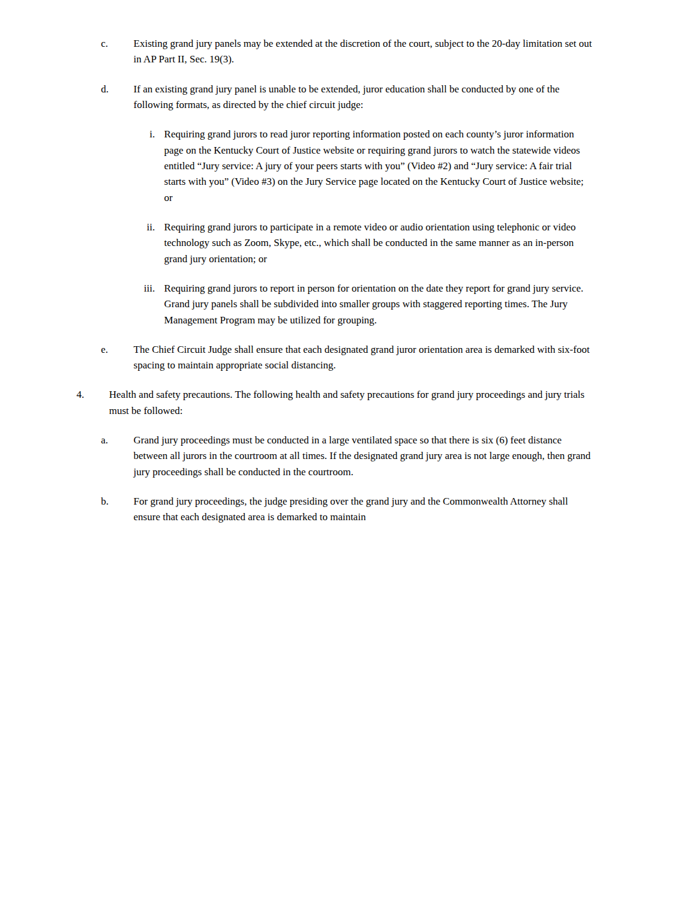c.
Existing grand jury panels may be extended at the discretion of the court, subject to the 20-day limitation set out in AP Part II, Sec. 19(3).
d.
If an existing grand jury panel is unable to be extended, juror education shall be conducted by one of the following formats, as directed by the chief circuit judge:
i.
Requiring grand jurors to read juror reporting information posted on each county’s juror information page on the Kentucky Court of Justice website or requiring grand jurors to watch the statewide videos entitled “Jury service: A jury of your peers starts with you” (Video #2) and “Jury service: A fair trial starts with you” (Video #3) on the Jury Service page located on the Kentucky Court of Justice website; or
ii.
Requiring grand jurors to participate in a remote video or audio orientation using telephonic or video technology such as Zoom, Skype, etc., which shall be conducted in the same manner as an in-person grand jury orientation; or
iii.
Requiring grand jurors to report in person for orientation on the date they report for grand jury service. Grand jury panels shall be subdivided into smaller groups with staggered reporting times. The Jury Management Program may be utilized for grouping.
e.
The Chief Circuit Judge shall ensure that each designated grand juror orientation area is demarked with six-foot spacing to maintain appropriate social distancing.
4.
Health and safety precautions. The following health and safety precautions for grand jury proceedings and jury trials must be followed:
a.
Grand jury proceedings must be conducted in a large ventilated space so that there is six (6) feet distance between all jurors in the courtroom at all times. If the designated grand jury area is not large enough, then grand jury proceedings shall be conducted in the courtroom.
b.
For grand jury proceedings, the judge presiding over the grand jury and the Commonwealth Attorney shall ensure that each designated area is demarked to maintain